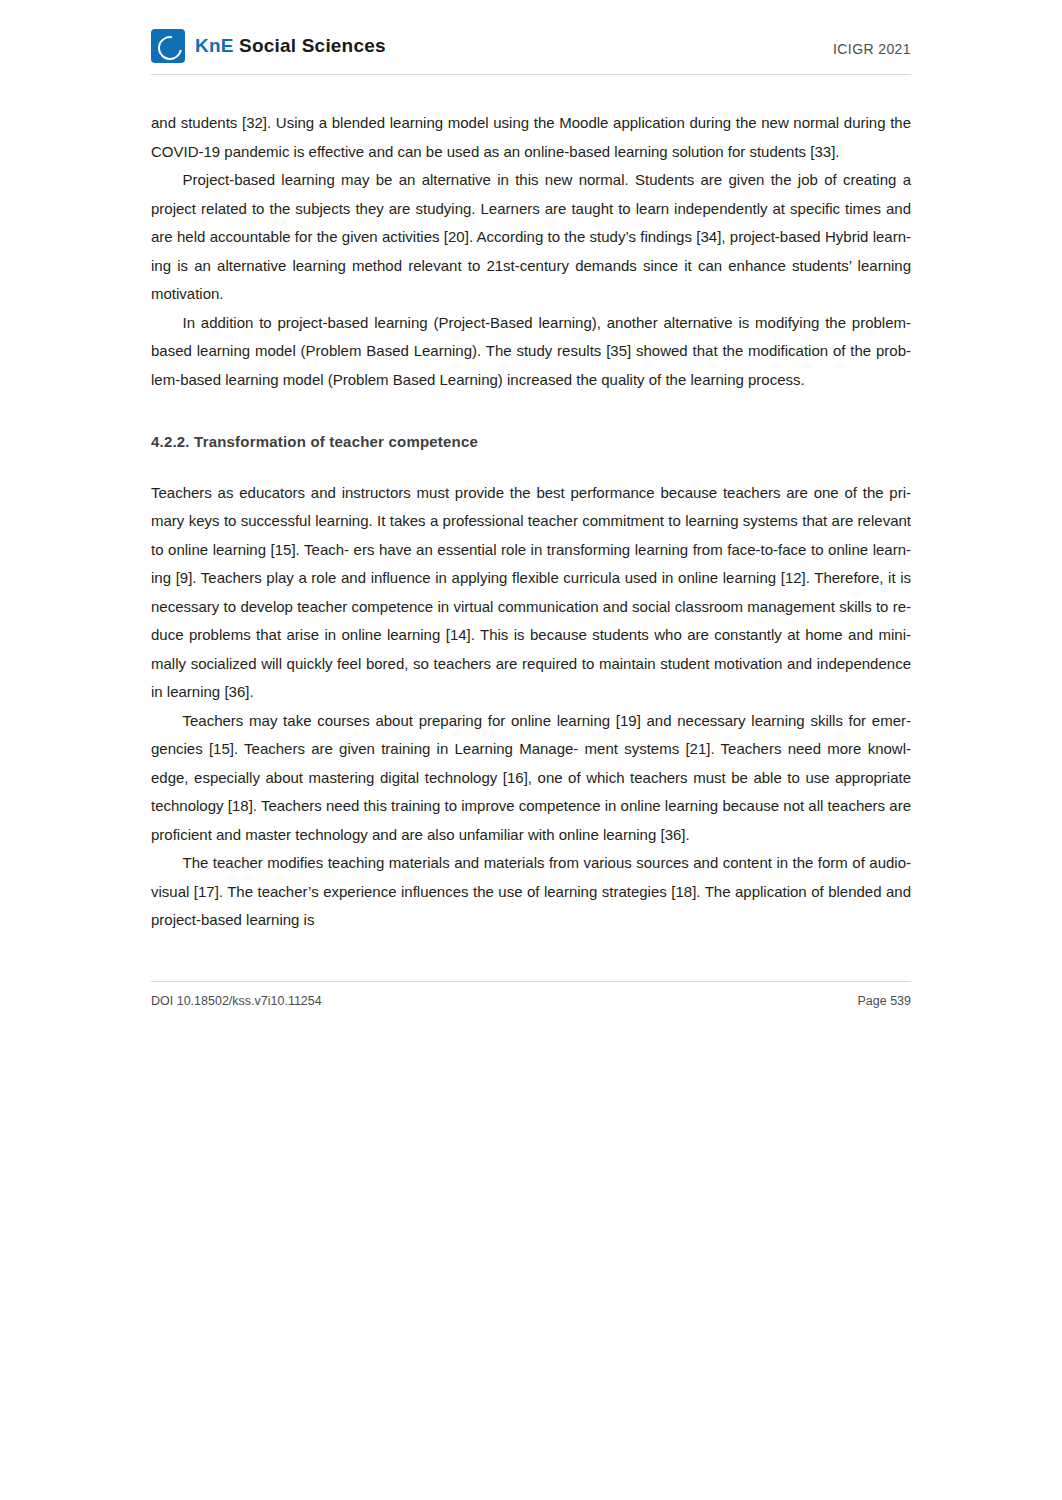KnE Social Sciences
ICIGR 2021
and students [32]. Using a blended learning model using the Moodle application during the new normal during the COVID-19 pandemic is effective and can be used as an online-based learning solution for students [33].
Project-based learning may be an alternative in this new normal. Students are given the job of creating a project related to the subjects they are studying. Learners are taught to learn independently at specific times and are held accountable for the given activities [20]. According to the study’s findings [34], project-based Hybrid learning is an alternative learning method relevant to 21st-century demands since it can enhance students’ learning motivation.
In addition to project-based learning (Project-Based learning), another alternative is modifying the problem-based learning model (Problem Based Learning). The study results [35] showed that the modification of the problem-based learning model (Problem Based Learning) increased the quality of the learning process.
4.2.2. Transformation of teacher competence
Teachers as educators and instructors must provide the best performance because teachers are one of the primary keys to successful learning. It takes a professional teacher commitment to learning systems that are relevant to online learning [15]. Teach- ers have an essential role in transforming learning from face-to-face to online learning [9]. Teachers play a role and influence in applying flexible curricula used in online learning [12]. Therefore, it is necessary to develop teacher competence in virtual communication and social classroom management skills to reduce problems that arise in online learning [14]. This is because students who are constantly at home and minimally socialized will quickly feel bored, so teachers are required to maintain student motivation and independence in learning [36].
Teachers may take courses about preparing for online learning [19] and necessary learning skills for emergencies [15]. Teachers are given training in Learning Manage- ment systems [21]. Teachers need more knowledge, especially about mastering digital technology [16], one of which teachers must be able to use appropriate technology [18]. Teachers need this training to improve competence in online learning because not all teachers are proficient and master technology and are also unfamiliar with online learning [36].
The teacher modifies teaching materials and materials from various sources and content in the form of audio-visual [17]. The teacher’s experience influences the use of learning strategies [18]. The application of blended and project-based learning is
DOI 10.18502/kss.v7i10.11254
Page 539